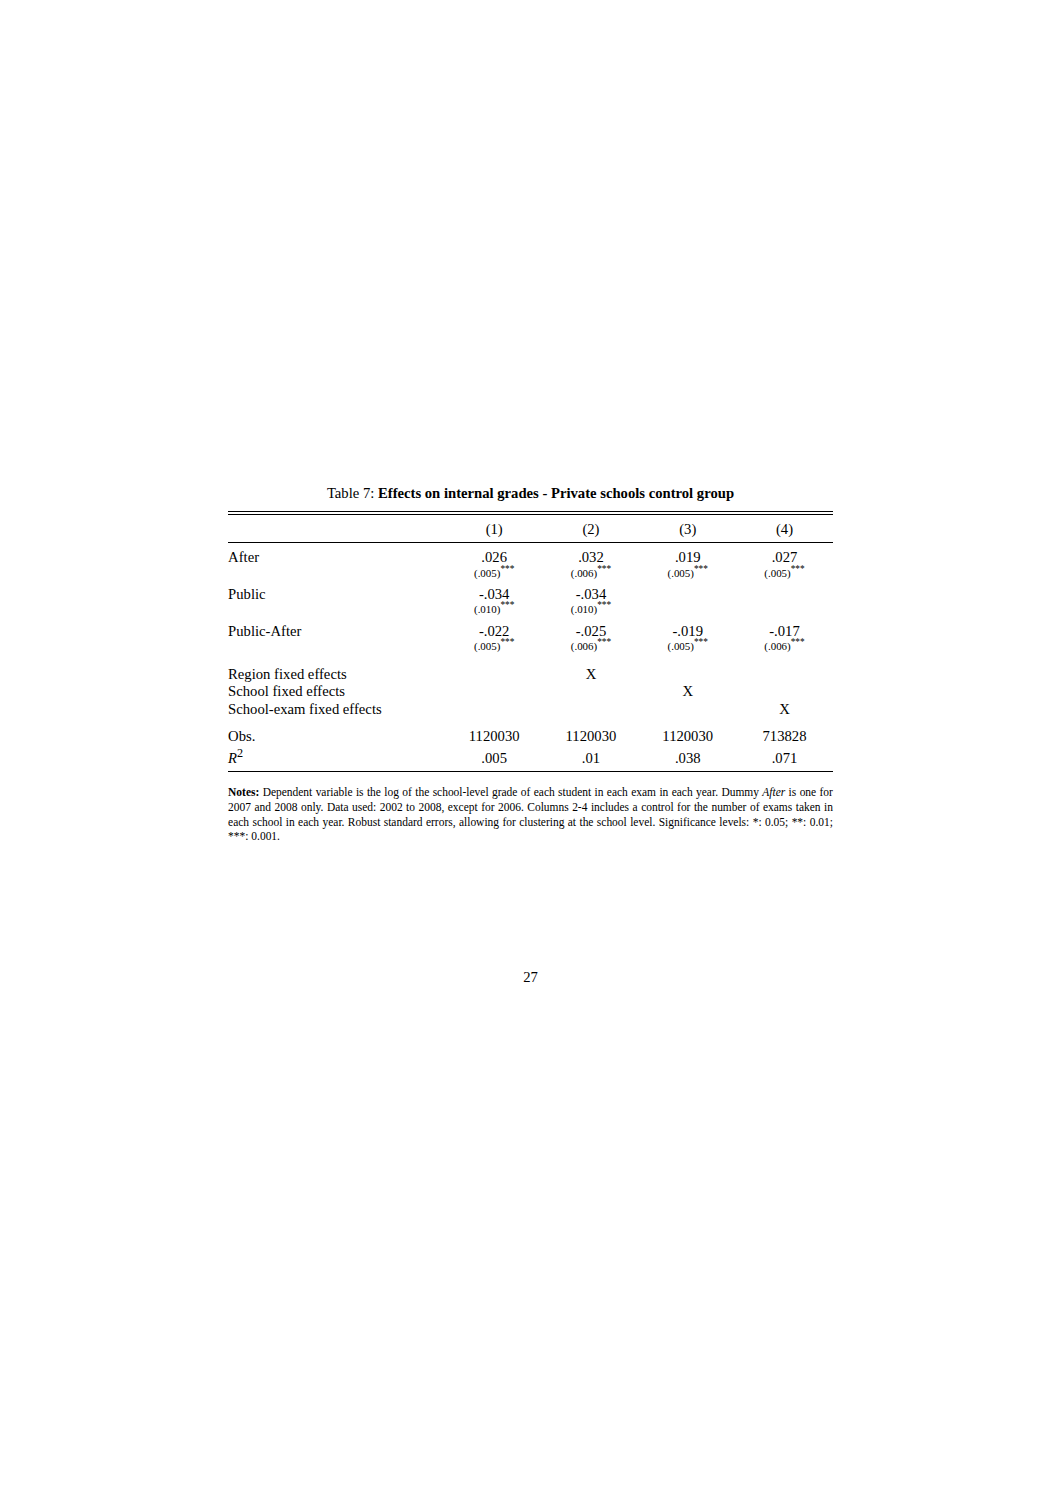Table 7: Effects on internal grades - Private schools control group
| | (1) | (2) | (3) | (4) |
| After | .026 | .032 | .019 | .027 |
| | (.005) *** | (.006) *** | (.005) *** | (.005) *** |
| Public | -.034 | -.034 | | |
| | (.010) *** | (.010) *** | | |
| Public-After | -.022 | -.025 | -.019 | -.017 |
| | (.005) *** | (.006) *** | (.005) *** | (.006) *** |
| Region fixed effects | | X | | |
| School fixed effects | | | X | |
| School-exam fixed effects | | | | X |
| Obs. | 1120030 | 1120030 | 1120030 | 713828 |
| R 2 | .005 | .01 | .038 | .071 |
Notes: Dependent variable is the log of the school-level grade of each student in each exam in each year. Dummy After is one for 2007 and 2008 only. Data used: 2002 to 2008, except for 2006. Columns 2-4 includes a control for the number of exams taken in each school in each year. Robust standard errors, allowing for clustering at the school level. Significance levels: *: 0.05; **: 0.01; ***: 0.001.
27